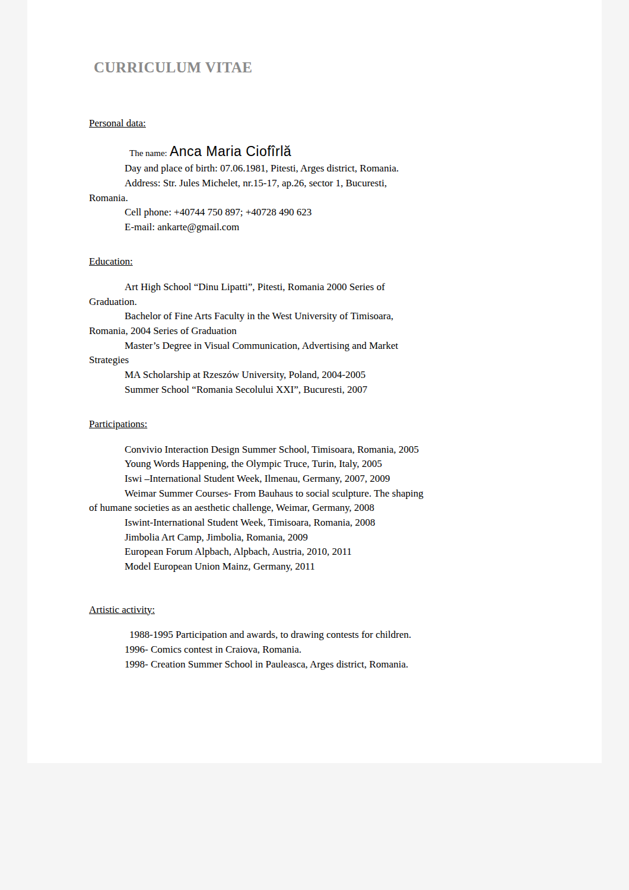CURRICULUM VITAE
Personal data:
The name: Anca Maria Ciofîrlă
Day and place of birth: 07.06.1981, Pitesti, Arges district, Romania.
Address: Str. Jules Michelet, nr.15-17, ap.26, sector 1, Bucuresti,
Romania.
Cell phone: +40744 750 897; +40728 490 623
E-mail: ankarte@gmail.com
Education:
Art High School “Dinu Lipatti”, Pitesti, Romania 2000 Series of
Graduation.
Bachelor of Fine Arts Faculty in the West University of Timisoara,
Romania, 2004 Series of Graduation
Master’s Degree in Visual Communication, Advertising and Market
Strategies
MA Scholarship at Rzeszów University, Poland, 2004-2005
Summer School “Romania Secolului XXI”, Bucuresti, 2007
Participations:
Convivio Interaction Design Summer School, Timisoara, Romania, 2005
Young Words Happening, the Olympic Truce, Turin, Italy, 2005
Iswi –International Student Week, Ilmenau, Germany, 2007, 2009
Weimar Summer Courses- From Bauhaus to social sculpture. The shaping
of humane societies as an aesthetic challenge, Weimar, Germany, 2008
Iswint-International Student Week, Timisoara, Romania, 2008
Jimbolia Art Camp, Jimbolia, Romania, 2009
European Forum Alpbach, Alpbach, Austria, 2010, 2011
Model European Union Mainz, Germany, 2011
Artistic activity:
1988-1995 Participation and awards, to drawing contests for children.
1996- Comics contest in Craiova, Romania.
1998- Creation Summer School in Pauleasca, Arges district, Romania.